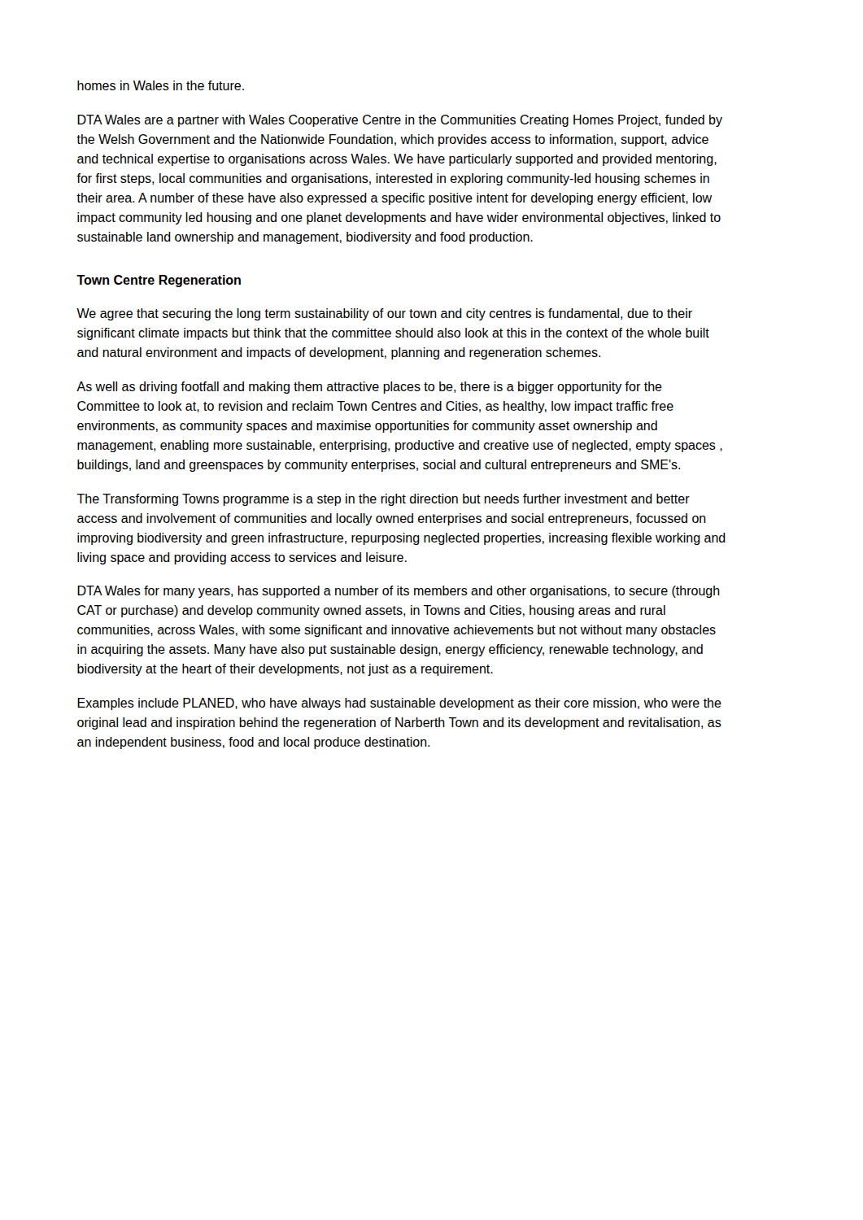homes in Wales in the future.
DTA Wales are a partner with Wales Cooperative Centre in the Communities Creating Homes Project, funded by the Welsh Government and the Nationwide Foundation, which provides access to information, support, advice and technical expertise to organisations across Wales. We have particularly supported and provided mentoring, for first steps, local communities and organisations, interested in exploring community-led housing schemes in their area. A number of these have also expressed a specific positive intent for developing energy efficient, low impact community led housing and one planet developments and have wider environmental objectives, linked to sustainable land ownership and management, biodiversity and food production.
Town Centre Regeneration
We agree that securing the long term sustainability of our town and city centres is fundamental, due to their significant climate impacts but think that the committee should also look at this in the context of the whole built and natural environment and impacts of development, planning and regeneration schemes.
As well as driving footfall and making them attractive places to be, there is a bigger opportunity for the Committee to look at, to revision and reclaim Town Centres and Cities, as healthy, low impact traffic free environments, as community spaces and maximise opportunities for community asset ownership and management, enabling more sustainable, enterprising, productive and creative use of neglected, empty spaces , buildings, land and greenspaces by community enterprises, social and cultural entrepreneurs and SME's.
The Transforming Towns programme is a step in the right direction but needs further investment and better access and involvement of communities and locally owned enterprises and social entrepreneurs, focussed on improving biodiversity and green infrastructure, repurposing neglected properties, increasing flexible working and living space and providing access to services and leisure.
DTA Wales for many years, has supported a number of its members and other organisations, to secure (through CAT or purchase) and develop community owned assets, in Towns and Cities, housing areas and rural communities, across Wales, with some significant and innovative achievements but not without many obstacles in acquiring the assets. Many have also put sustainable design, energy efficiency, renewable technology, and biodiversity at the heart of their developments, not just as a requirement.
Examples include PLANED, who have always had sustainable development as their core mission, who were the original lead and inspiration behind the regeneration of Narberth Town and its development and revitalisation, as an independent business, food and local produce destination.